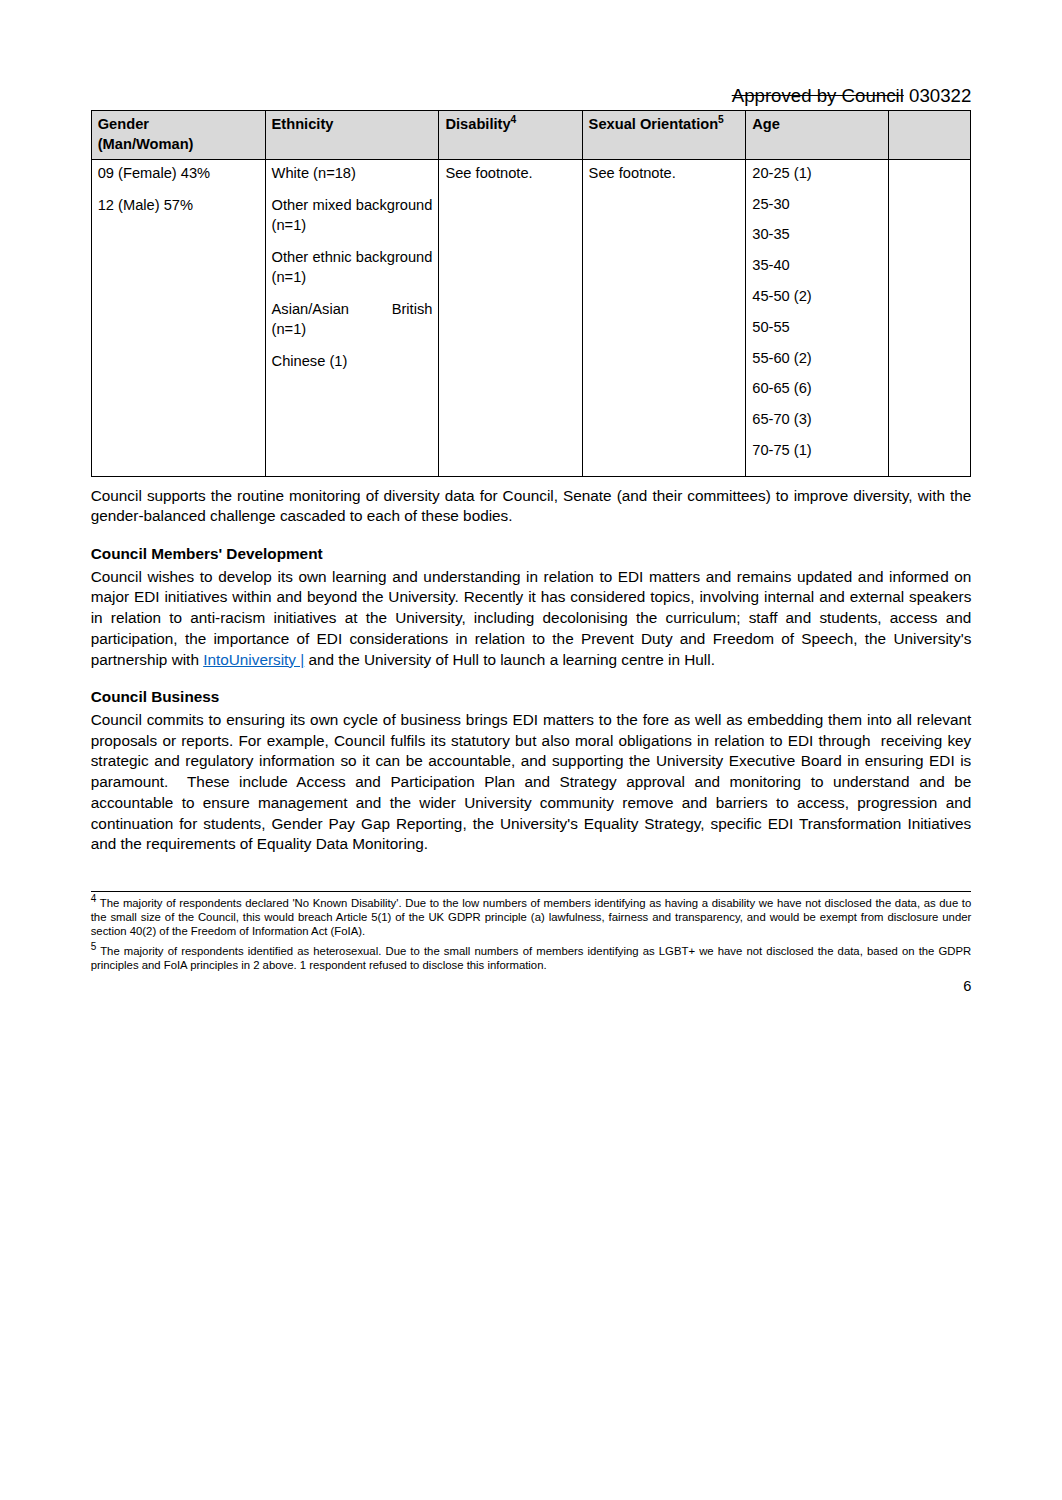Approved by Council 030322
| Gender (Man/Woman) | Ethnicity | Disability 4 | Sexual Orientation 5 | Age | |
| --- | --- | --- | --- | --- | --- |
| 09 (Female) 43% 12 (Male) 57% | White (n=18) Other mixed background (n=1) Other ethnic background (n=1) Asian/Asian British (n=1) Chinese (1) | See footnote. | See footnote. | 20-25 (1) 25-30 30-35 35-40 45-50 (2) 50-55 55-60 (2) 60-65 (6) 65-70 (3) 70-75 (1) | |
Council supports the routine monitoring of diversity data for Council, Senate (and their committees) to improve diversity, with the gender-balanced challenge cascaded to each of these bodies.
Council Members' Development
Council wishes to develop its own learning and understanding in relation to EDI matters and remains updated and informed on major EDI initiatives within and beyond the University. Recently it has considered topics, involving internal and external speakers in relation to anti-racism initiatives at the University, including decolonising the curriculum; staff and students, access and participation, the importance of EDI considerations in relation to the Prevent Duty and Freedom of Speech, the University's partnership with IntoUniversity | and the University of Hull to launch a learning centre in Hull.
Council Business
Council commits to ensuring its own cycle of business brings EDI matters to the fore as well as embedding them into all relevant proposals or reports. For example, Council fulfils its statutory but also moral obligations in relation to EDI through receiving key strategic and regulatory information so it can be accountable, and supporting the University Executive Board in ensuring EDI is paramount. These include Access and Participation Plan and Strategy approval and monitoring to understand and be accountable to ensure management and the wider University community remove and barriers to access, progression and continuation for students, Gender Pay Gap Reporting, the University's Equality Strategy, specific EDI Transformation Initiatives and the requirements of Equality Data Monitoring.
4 The majority of respondents declared 'No Known Disability'. Due to the low numbers of members identifying as having a disability we have not disclosed the data, as due to the small size of the Council, this would breach Article 5(1) of the UK GDPR principle (a) lawfulness, fairness and transparency, and would be exempt from disclosure under section 40(2) of the Freedom of Information Act (FoIA).
5 The majority of respondents identified as heterosexual. Due to the small numbers of members identifying as LGBT+ we have not disclosed the data, based on the GDPR principles and FoIA principles in 2 above. 1 respondent refused to disclose this information.
6